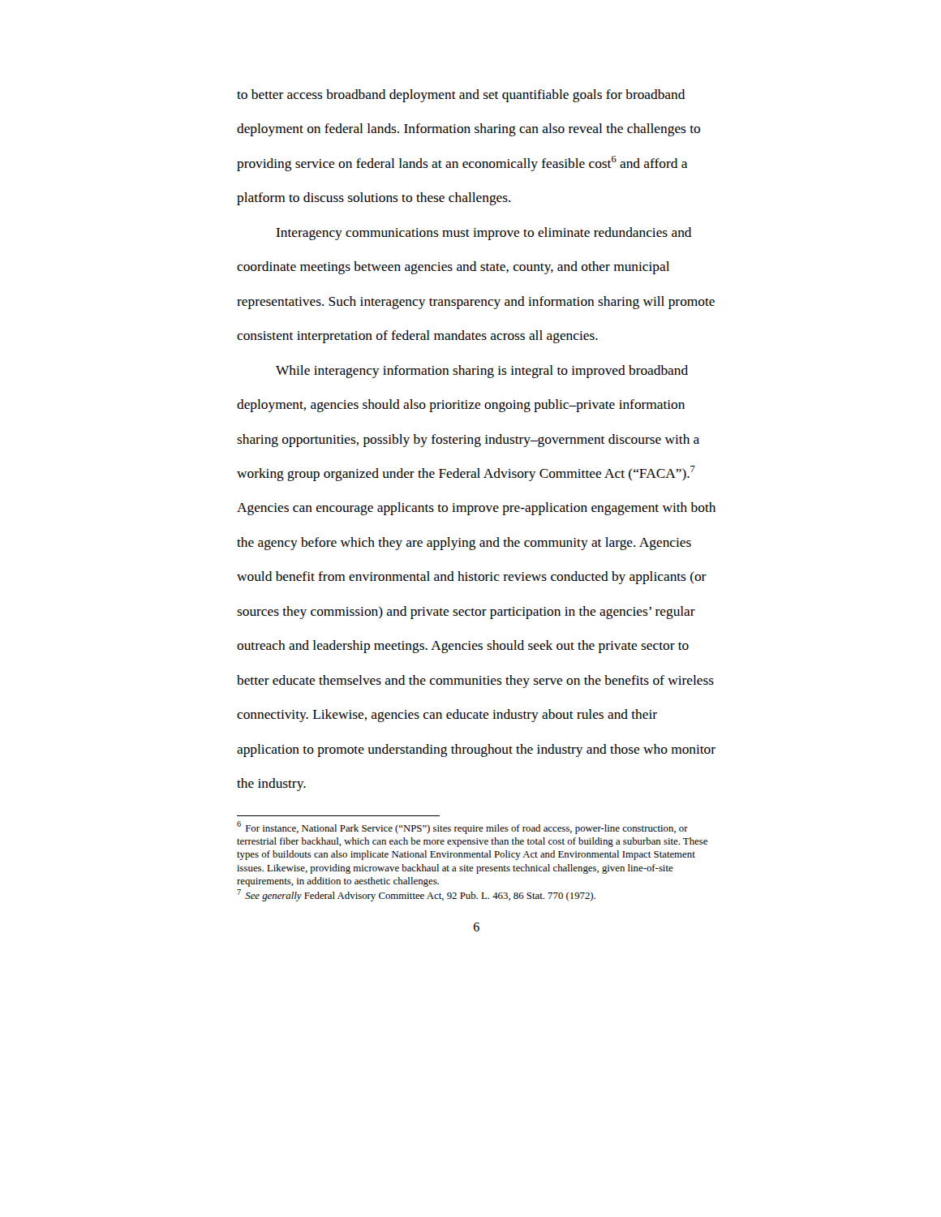to better access broadband deployment and set quantifiable goals for broadband deployment on federal lands. Information sharing can also reveal the challenges to providing service on federal lands at an economically feasible cost6 and afford a platform to discuss solutions to these challenges.
Interagency communications must improve to eliminate redundancies and coordinate meetings between agencies and state, county, and other municipal representatives. Such interagency transparency and information sharing will promote consistent interpretation of federal mandates across all agencies.
While interagency information sharing is integral to improved broadband deployment, agencies should also prioritize ongoing public–private information sharing opportunities, possibly by fostering industry–government discourse with a working group organized under the Federal Advisory Committee Act (“FACA”).7 Agencies can encourage applicants to improve pre-application engagement with both the agency before which they are applying and the community at large. Agencies would benefit from environmental and historic reviews conducted by applicants (or sources they commission) and private sector participation in the agencies’ regular outreach and leadership meetings. Agencies should seek out the private sector to better educate themselves and the communities they serve on the benefits of wireless connectivity. Likewise, agencies can educate industry about rules and their application to promote understanding throughout the industry and those who monitor the industry.
6 For instance, National Park Service (“NPS”) sites require miles of road access, power-line construction, or terrestrial fiber backhaul, which can each be more expensive than the total cost of building a suburban site. These types of buildouts can also implicate National Environmental Policy Act and Environmental Impact Statement issues. Likewise, providing microwave backhaul at a site presents technical challenges, given line-of-site requirements, in addition to aesthetic challenges.
7 See generally Federal Advisory Committee Act, 92 Pub. L. 463, 86 Stat. 770 (1972).
6